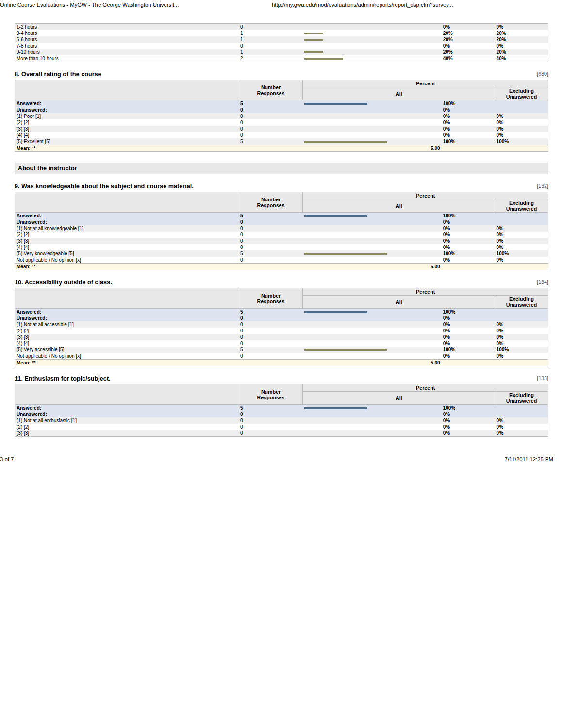Online Course Evaluations - MyGW - The George Washington Universit... http://my.gwu.edu/mod/evaluations/admin/reports/report_dsp.cfm?survey...
| 1-2 hours | 0 | | 0% | 0% |
| 3-4 hours | 1 | | 20% | 20% |
| 5-6 hours | 1 | | 20% | 20% |
| 7-8 hours | 0 | | 0% | 0% |
| 9-10 hours | 1 | | 20% | 20% |
| More than 10 hours | 2 | | 40% | 40% |
8. Overall rating of the course [680]
| | Number Responses | Percent |
| --- | --- | --- |
| All | Excluding Unanswered |
| Answered: | 5 | | 100% | |
| Unanswered: | 0 | | 0% | |
| (1) Poor [1] | 0 | | 0% | 0% |
| (2) [2] | 0 | | 0% | 0% |
| (3) [3] | 0 | | 0% | 0% |
| (4) [4] | 0 | | 0% | 0% |
| (5) Excellent [5] | 5 | | 100% | 100% |
| Mean: ** | | 5.00 | | |
About the instructor
9. Was knowledgeable about the subject and course material. [132]
| | Number Responses | Percent |
| --- | --- | --- |
| All | Excluding Unanswered |
| Answered: | 5 | | 100% | |
| Unanswered: | 0 | | 0% | |
| (1) Not at all knowledgeable [1] | 0 | | 0% | 0% |
| (2) [2] | 0 | | 0% | 0% |
| (3) [3] | 0 | | 0% | 0% |
| (4) [4] | 0 | | 0% | 0% |
| (5) Very knowledgeable [5] | 5 | | 100% | 100% |
| Not applicable / No opinion [x] | 0 | | 0% | 0% |
| Mean: ** | | 5.00 | | |
10. Accessibility outside of class. [134]
| | Number Responses | Percent |
| --- | --- | --- |
| All | Excluding Unanswered |
| Answered: | 5 | | 100% | |
| Unanswered: | 0 | | 0% | |
| (1) Not at all accessible [1] | 0 | | 0% | 0% |
| (2) [2] | 0 | | 0% | 0% |
| (3) [3] | 0 | | 0% | 0% |
| (4) [4] | 0 | | 0% | 0% |
| (5) Very accessible [5] | 5 | | 100% | 100% |
| Not applicable / No opinion [x] | 0 | | 0% | 0% |
| Mean: ** | | 5.00 | | |
11. Enthusiasm for topic/subject. [133]
| | Number Responses | Percent |
| --- | --- | --- |
| All | Excluding Unanswered |
| Answered: | 5 | | 100% | |
| Unanswered: | 0 | | 0% | |
| (1) Not at all enthusiastic [1] | 0 | | 0% | 0% |
| (2) [2] | 0 | | 0% | 0% |
| (3) [3] | 0 | | 0% | 0% |
3 of 7 7/11/2011 12:25 PM